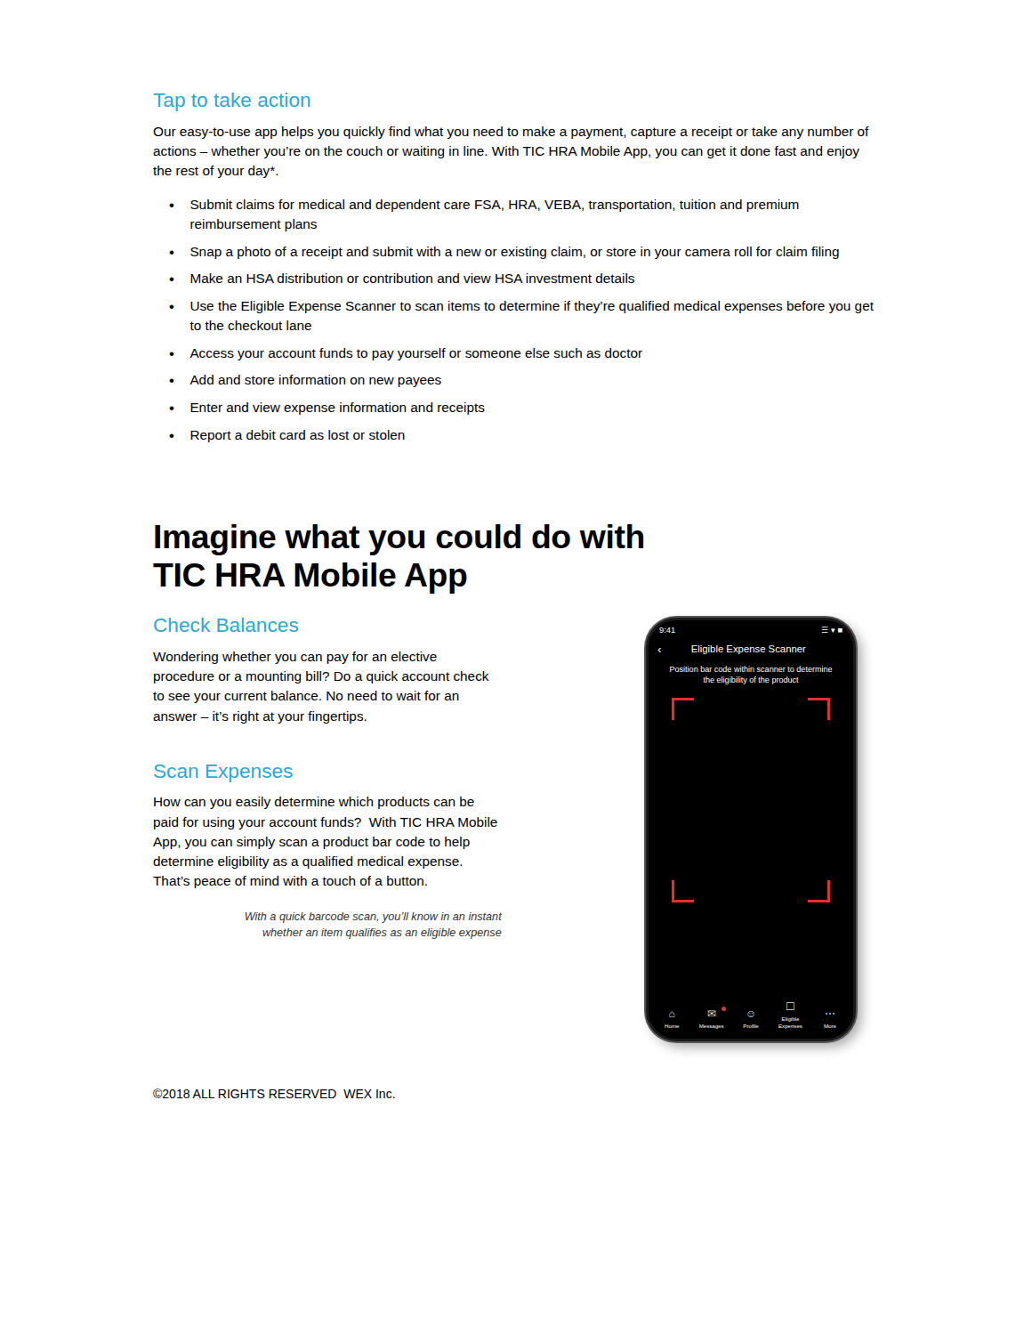Tap to take action
Our easy-to-use app helps you quickly find what you need to make a payment, capture a receipt or take any number of actions – whether you’re on the couch or waiting in line. With TIC HRA Mobile App, you can get it done fast and enjoy the rest of your day*.
Submit claims for medical and dependent care FSA, HRA, VEBA, transportation, tuition and premium reimbursement plans
Snap a photo of a receipt and submit with a new or existing claim, or store in your camera roll for claim filing
Make an HSA distribution or contribution and view HSA investment details
Use the Eligible Expense Scanner to scan items to determine if they’re qualified medical expenses before you get to the checkout lane
Access your account funds to pay yourself or someone else such as doctor
Add and store information on new payees
Enter and view expense information and receipts
Report a debit card as lost or stolen
Imagine what you could do with
TIC HRA Mobile App
Check Balances
Wondering whether you can pay for an elective procedure or a mounting bill? Do a quick account check to see your current balance. No need to wait for an answer – it’s right at your fingertips.
Scan Expenses
How can you easily determine which products can be paid for using your account funds? With TIC HRA Mobile App, you can simply scan a product bar code to help determine eligibility as a qualified medical expense. That’s peace of mind with a touch of a button.
With a quick barcode scan, you’ll know in an instant
whether an item qualifies as an eligible expense
9:41 ● ☰ ▾ ■
‹ Eligible Expense Scanner
Position bar code within scanner to determine the eligibility of the product
⌂Home
✉Messages
☺Profile
☐Eligible Expenses
⋯More
©2018 ALL RIGHTS RESERVED WEX Inc.